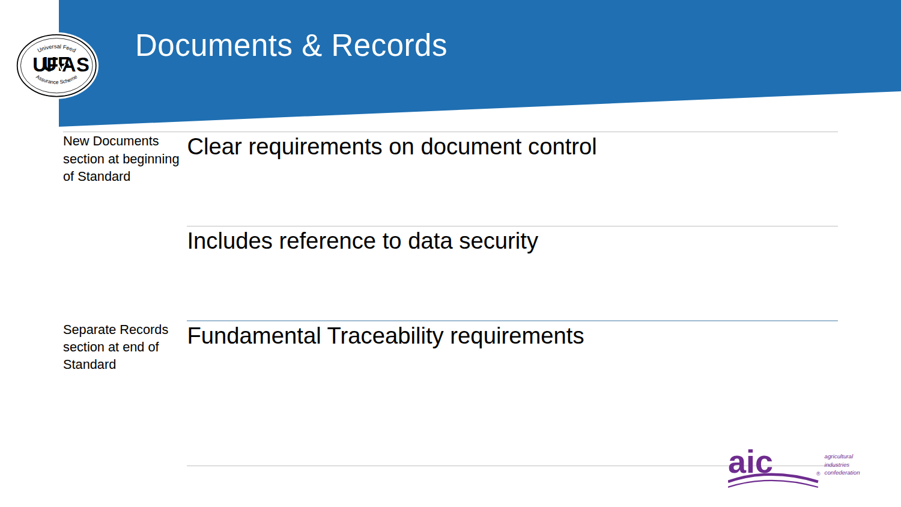Documents & Records
Universal Feed Assurance Scheme UF U F A S
| New Documents section at beginning of Standard | Clear requirements on document control |
| Includes reference to data security |
| Separate Records section at end of Standard | Fundamental Traceability requirements |
aic ® agricultural industries confederation